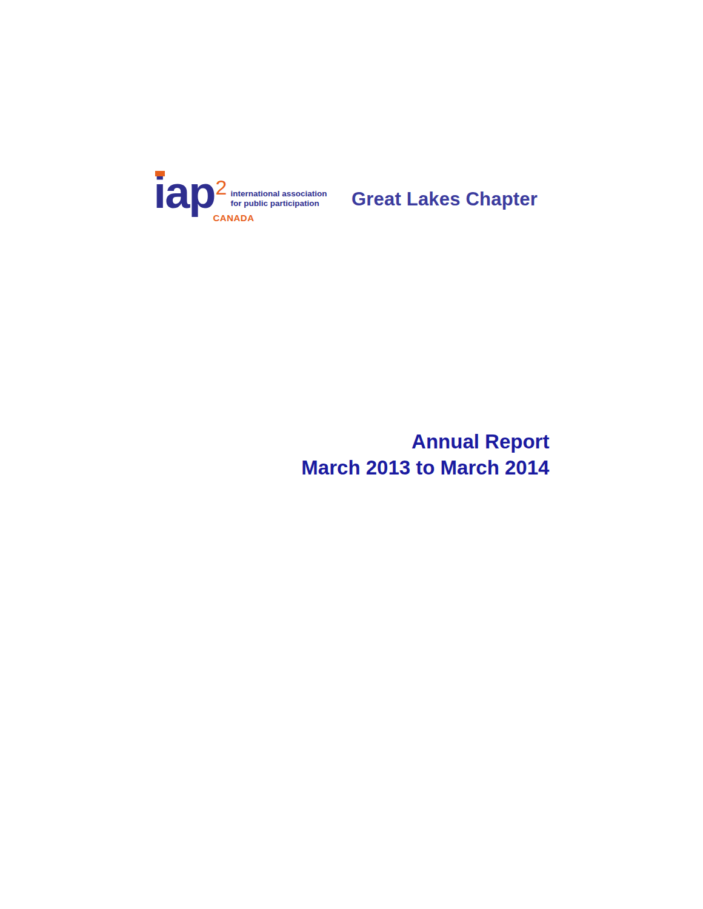iap
2
international association
for public participation
CANADA
Great Lakes Chapter
Annual Report March 2013 to March 2014